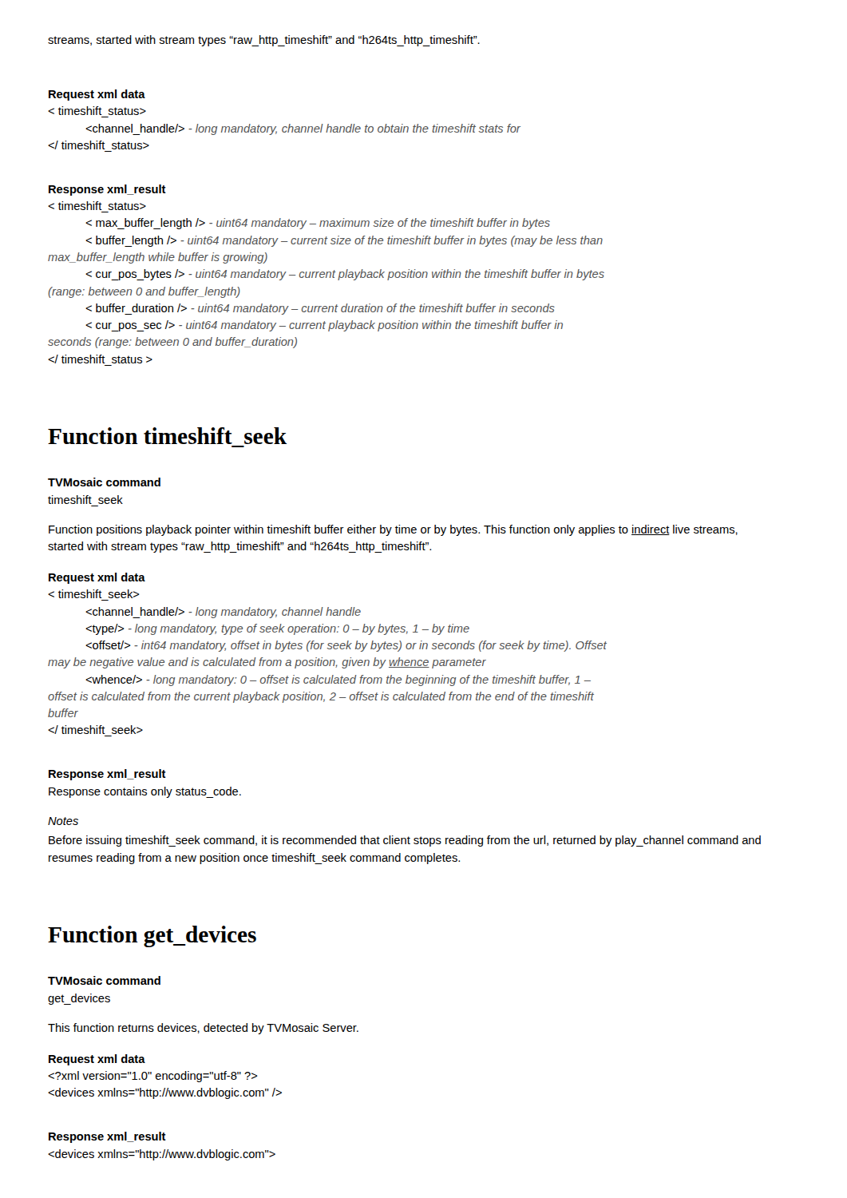streams, started with stream types “raw_http_timeshift” and “h264ts_http_timeshift”.
Request xml data
< timeshift_status>
<channel_handle/> - long mandatory, channel handle to obtain the timeshift stats for
</ timeshift_status>
Response xml_result
< timeshift_status>
< max_buffer_length /> - uint64 mandatory – maximum size of the timeshift buffer in bytes
< buffer_length /> - uint64 mandatory – current size of the timeshift buffer in bytes (may be less than
max_buffer_length while buffer is growing)
< cur_pos_bytes /> - uint64 mandatory – current playback position within the timeshift buffer in bytes
(range: between 0 and buffer_length)
< buffer_duration /> - uint64 mandatory – current duration of the timeshift buffer in seconds
< cur_pos_sec /> - uint64 mandatory – current playback position within the timeshift buffer in
seconds (range: between 0 and buffer_duration)
</ timeshift_status >
Function timeshift_seek
TVMosaic command
timeshift_seek
Function positions playback pointer within timeshift buffer either by time or by bytes. This function only applies to indirect live streams, started with stream types “raw_http_timeshift” and “h264ts_http_timeshift”.
Request xml data
< timeshift_seek>
<channel_handle/> - long mandatory, channel handle
<type/> - long mandatory, type of seek operation: 0 – by bytes, 1 – by time
<offset/> - int64 mandatory, offset in bytes (for seek by bytes) or in seconds (for seek by time). Offset
may be negative value and is calculated from a position, given by whence parameter
<whence/> - long mandatory: 0 – offset is calculated from the beginning of the timeshift buffer, 1 –
offset is calculated from the current playback position, 2 – offset is calculated from the end of the timeshift
buffer
</ timeshift_seek>
Response xml_result
Response contains only status_code.
Notes
Before issuing timeshift_seek command, it is recommended that client stops reading from the url, returned by play_channel command and resumes reading from a new position once timeshift_seek command completes.
Function get_devices
TVMosaic command
get_devices
This function returns devices, detected by TVMosaic Server.
Request xml data
<?xml version="1.0" encoding="utf-8" ?>
<devices xmlns="http://www.dvblogic.com" />
Response xml_result
<devices xmlns="http://www.dvblogic.com">